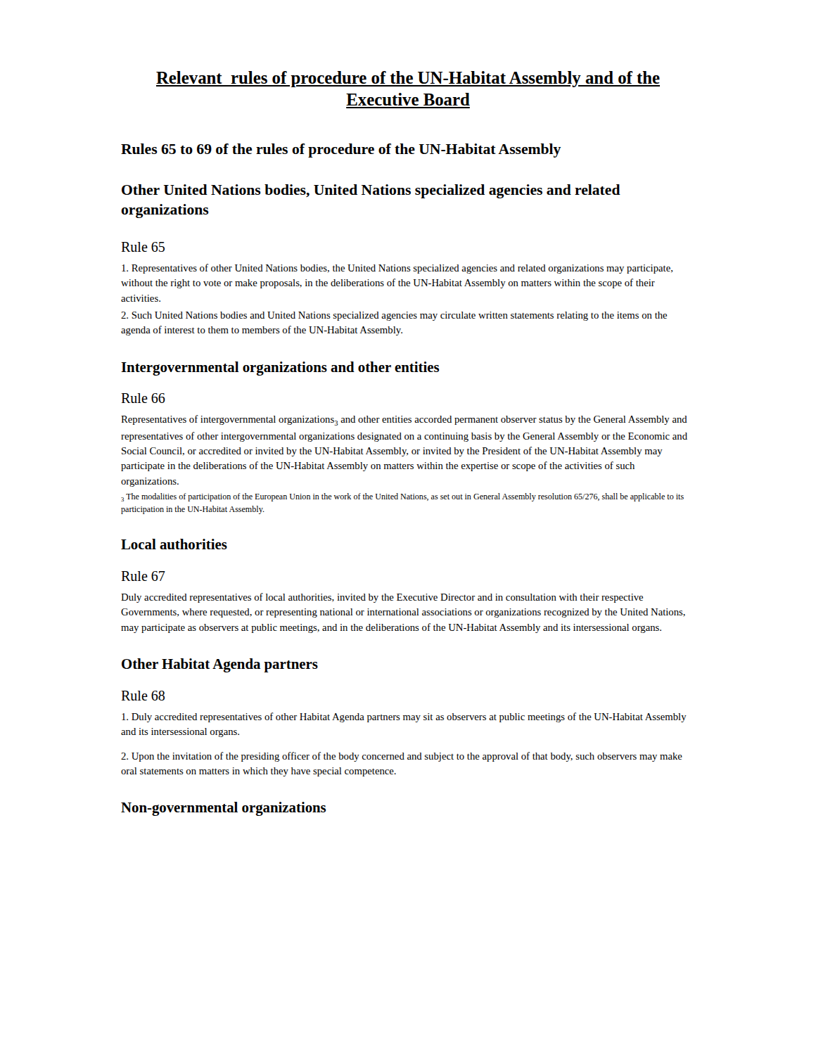Relevant rules of procedure of the UN-Habitat Assembly and of the Executive Board
Rules 65 to 69 of the rules of procedure of the UN-Habitat Assembly
Other United Nations bodies, United Nations specialized agencies and related organizations
Rule 65
1. Representatives of other United Nations bodies, the United Nations specialized agencies and related organizations may participate, without the right to vote or make proposals, in the deliberations of the UN-Habitat Assembly on matters within the scope of their activities.
2. Such United Nations bodies and United Nations specialized agencies may circulate written statements relating to the items on the agenda of interest to them to members of the UN-Habitat Assembly.
Intergovernmental organizations and other entities
Rule 66
Representatives of intergovernmental organizations3 and other entities accorded permanent observer status by the General Assembly and representatives of other intergovernmental organizations designated on a continuing basis by the General Assembly or the Economic and Social Council, or accredited or invited by the UN-Habitat Assembly, or invited by the President of the UN-Habitat Assembly may participate in the deliberations of the UN-Habitat Assembly on matters within the expertise or scope of the activities of such organizations.
3 The modalities of participation of the European Union in the work of the United Nations, as set out in General Assembly resolution 65/276, shall be applicable to its participation in the UN-Habitat Assembly.
Local authorities
Rule 67
Duly accredited representatives of local authorities, invited by the Executive Director and in consultation with their respective Governments, where requested, or representing national or international associations or organizations recognized by the United Nations, may participate as observers at public meetings, and in the deliberations of the UN-Habitat Assembly and its intersessional organs.
Other Habitat Agenda partners
Rule 68
1. Duly accredited representatives of other Habitat Agenda partners may sit as observers at public meetings of the UN-Habitat Assembly and its intersessional organs.
2. Upon the invitation of the presiding officer of the body concerned and subject to the approval of that body, such observers may make oral statements on matters in which they have special competence.
Non-governmental organizations